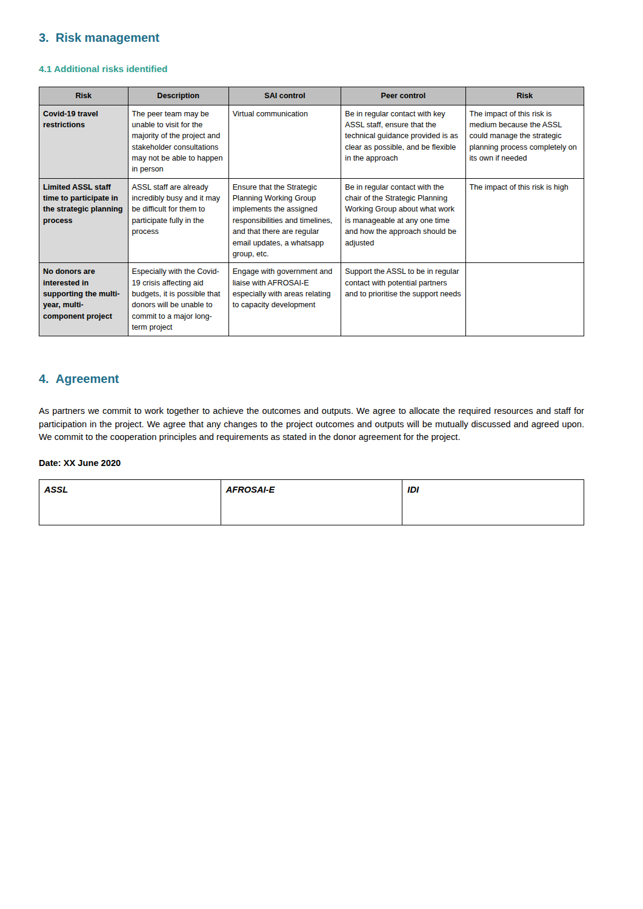3. Risk management
4.1 Additional risks identified
| Risk | Description | SAI control | Peer control | Risk |
| --- | --- | --- | --- | --- |
| Covid-19 travel restrictions | The peer team may be unable to visit for the majority of the project and stakeholder consultations may not be able to happen in person | Virtual communication | Be in regular contact with key ASSL staff, ensure that the technical guidance provided is as clear as possible, and be flexible in the approach | The impact of this risk is medium because the ASSL could manage the strategic planning process completely on its own if needed |
| Limited ASSL staff time to participate in the strategic planning process | ASSL staff are already incredibly busy and it may be difficult for them to participate fully in the process | Ensure that the Strategic Planning Working Group implements the assigned responsibilities and timelines, and that there are regular email updates, a whatsapp group, etc. | Be in regular contact with the chair of the Strategic Planning Working Group about what work is manageable at any one time and how the approach should be adjusted | The impact of this risk is high |
| No donors are interested in supporting the multi-year, multi-component project | Especially with the Covid-19 crisis affecting aid budgets, it is possible that donors will be unable to commit to a major long-term project | Engage with government and liaise with AFROSAI-E especially with areas relating to capacity development | Support the ASSL to be in regular contact with potential partners and to prioritise the support needs | |
4. Agreement
As partners we commit to work together to achieve the outcomes and outputs. We agree to allocate the required resources and staff for participation in the project. We agree that any changes to the project outcomes and outputs will be mutually discussed and agreed upon. We commit to the cooperation principles and requirements as stated in the donor agreement for the project.
Date: XX June 2020
| ASSL | AFROSAI-E | IDI |